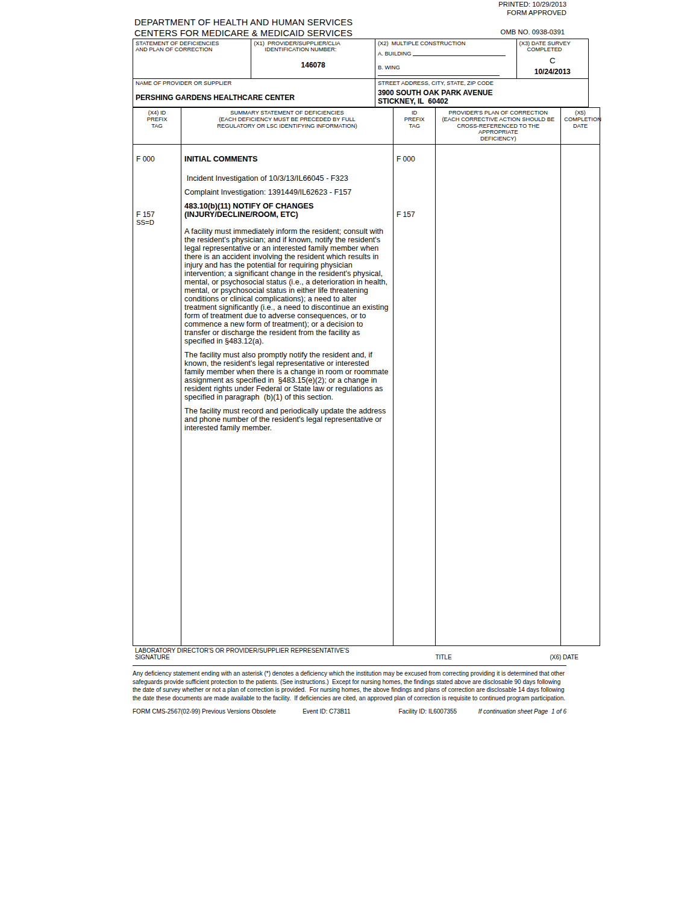PRINTED: 10/29/2013
FORM APPROVED
| DEPARTMENT OF HEALTH AND HUMAN SERVICES | |
| CENTERS FOR MEDICARE & MEDICAID SERVICES | OMB NO. 0938-0391 |
| STATEMENT OF DEFICIENCIES AND PLAN OF CORRECTION | (X1) PROVIDER/SUPPLIER/CLIA IDENTIFICATION NUMBER: 146078 | (X2) MULTIPLE CONSTRUCTION A. BUILDING B. WING | (X3) DATE SURVEY COMPLETED C 10/24/2013 |
| NAME OF PROVIDER OR SUPPLIER PERSHING GARDENS HEALTHCARE CENTER | STREET ADDRESS, CITY, STATE, ZIP CODE 3900 SOUTH OAK PARK AVENUE STICKNEY, IL 60402 |
| (X4) ID PREFIX TAG | SUMMARY STATEMENT OF DEFICIENCIES (EACH DEFICIENCY MUST BE PRECEDED BY FULL REGULATORY OR LSC IDENTIFYING INFORMATION) | ID PREFIX TAG | PROVIDER'S PLAN OF CORRECTION (EACH CORRECTIVE ACTION SHOULD BE CROSS-REFERENCED TO THE APPROPRIATE DEFICIENCY) | (X5) COMPLETION DATE |
| --- | --- | --- | --- | --- |
| F 000 F 157 SS=D | INITIAL COMMENTS Incident Investigation of 10/3/13/IL66045 - F323 Complaint Investigation: 1391449/IL62623 - F157 483.10(b)(11) NOTIFY OF CHANGES (INJURY/DECLINE/ROOM, ETC) A facility must immediately inform the resident; consult with the resident's physician; and if known, notify the resident's legal representative or an interested family member when there is an accident involving the resident which results in injury and has the potential for requiring physician intervention; a significant change in the resident's physical, mental, or psychosocial status (i.e., a deterioration in health, mental, or psychosocial status in either life threatening conditions or clinical complications); a need to alter treatment significantly (i.e., a need to discontinue an existing form of treatment due to adverse consequences, or to commence a new form of treatment); or a decision to transfer or discharge the resident from the facility as specified in §483.12(a). The facility must also promptly notify the resident and, if known, the resident's legal representative or interested family member when there is a change in room or roommate assignment as specified in §483.15(e)(2); or a change in resident rights under Federal or State law or regulations as specified in paragraph (b)(1) of this section. The facility must record and periodically update the address and phone number of the resident's legal representative or interested family member. | F 000 F 157 | | |
| LABORATORY DIRECTOR'S OR PROVIDER/SUPPLIER REPRESENTATIVE'S SIGNATURE | TITLE | (X6) DATE |
Any deficiency statement ending with an asterisk (*) denotes a deficiency which the institution may be excused from correcting providing it is determined that other safeguards provide sufficient protection to the patients. (See instructions.) Except for nursing homes, the findings stated above are disclosable 90 days following the date of survey whether or not a plan of correction is provided. For nursing homes, the above findings and plans of correction are disclosable 14 days following the date these documents are made available to the facility. If deficiencies are cited, an approved plan of correction is requisite to continued program participation.
FORM CMS-2567(02-99) Previous Versions Obsolete
Event ID: C73B11
Facility ID: IL6007355
If continuation sheet Page 1 of 6